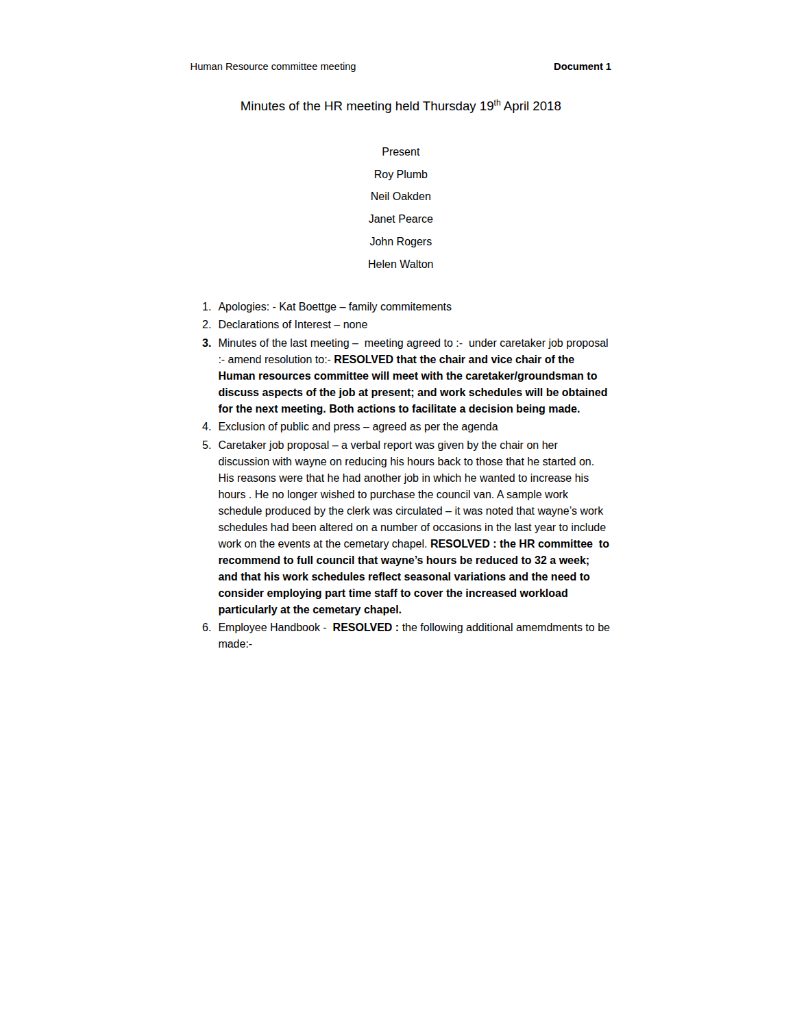Human Resource committee meeting Document 1
Minutes of the HR meeting held Thursday 19th April 2018
Present
Roy Plumb
Neil Oakden
Janet Pearce
John Rogers
Helen Walton
Apologies: - Kat Boettge – family commitements
Declarations of Interest – none
Minutes of the last meeting – meeting agreed to :- under caretaker job proposal :- amend resolution to:- RESOLVED that the chair and vice chair of the Human resources committee will meet with the caretaker/groundsman to discuss aspects of the job at present; and work schedules will be obtained for the next meeting. Both actions to facilitate a decision being made.
Exclusion of public and press – agreed as per the agenda
Caretaker job proposal – a verbal report was given by the chair on her discussion with wayne on reducing his hours back to those that he started on. His reasons were that he had another job in which he wanted to increase his hours . He no longer wished to purchase the council van. A sample work schedule produced by the clerk was circulated – it was noted that wayne’s work schedules had been altered on a number of occasions in the last year to include work on the events at the cemetary chapel. RESOLVED : the HR committee to recommend to full council that wayne’s hours be reduced to 32 a week; and that his work schedules reflect seasonal variations and the need to consider employing part time staff to cover the increased workload particularly at the cemetary chapel.
Employee Handbook - RESOLVED : the following additional amemdments to be made:-